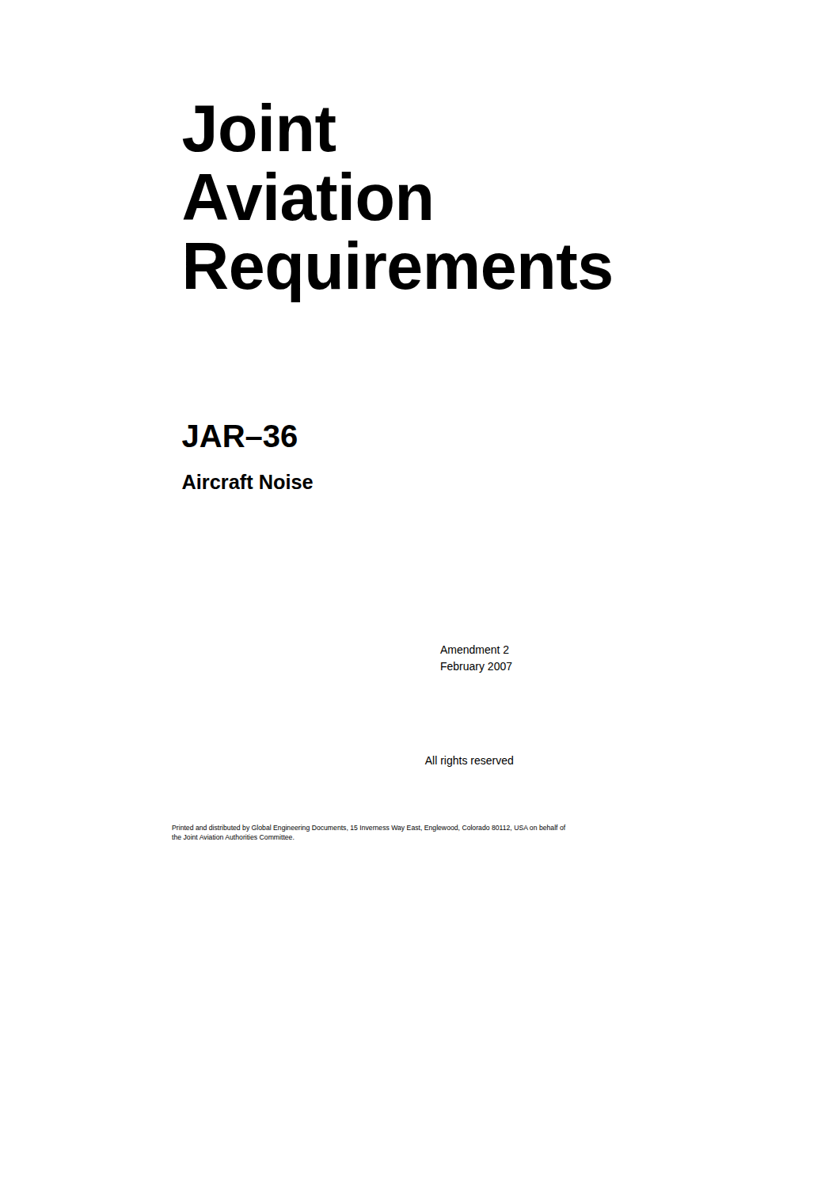Joint
Aviation
Requirements
JAR–36
Aircraft Noise
Amendment 2
February 2007
All rights reserved
Printed and distributed by Global Engineering Documents, 15 Inverness Way East, Englewood, Colorado 80112, USA on behalf of
the Joint Aviation Authorities Committee.